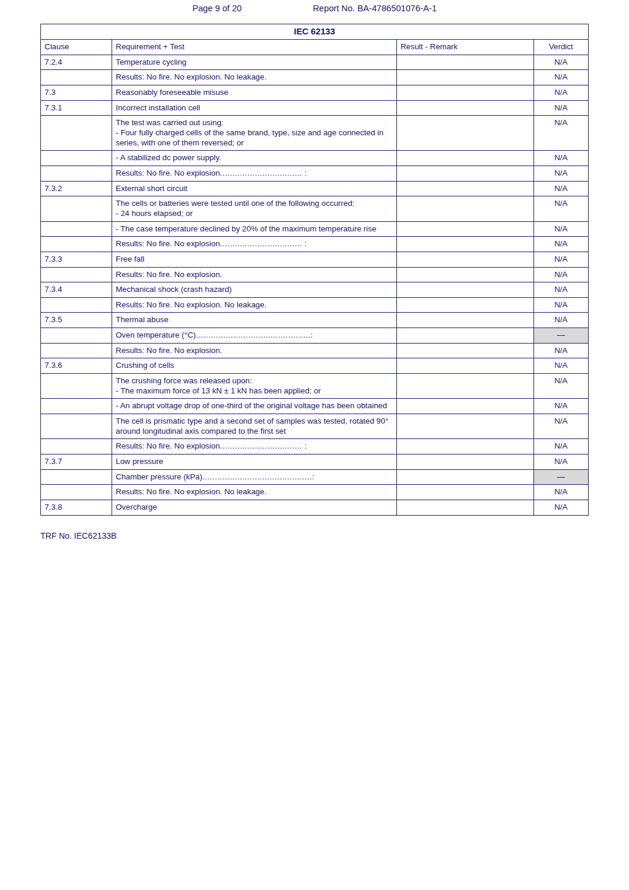Page 9 of 20 Report No. BA-4786501076-A-1
IEC 62133
| Clause | Requirement + Test | Result - Remark | Verdict |
| --- | --- | --- | --- |
| 7.2.4 | Temperature cycling | | N/A |
| | Results: No fire. No explosion. No leakage. | | N/A |
| 7.3 | Reasonably foreseeable misuse | | N/A |
| 7.3.1 | Incorrect installation cell | | N/A |
| | The test was carried out using: - Four fully charged cells of the same brand, type, size and age connected in series, with one of them reversed; or | | N/A |
| | - A stabilized dc power supply. | | N/A |
| | Results: No fire. No explosion ................................. : | | N/A |
| 7.3.2 | External short circuit | | N/A |
| | The cells or batteries were tested until one of the following occurred: - 24 hours elapsed; or | | N/A |
| | - The case temperature declined by 20% of the maximum temperature rise | | N/A |
| | Results: No fire. No explosion ................................. : | | N/A |
| 7.3.3 | Free fall | | N/A |
| | Results: No fire. No explosion. | | N/A |
| 7.3.4 | Mechanical shock (crash hazard) | | N/A |
| | Results: No fire. No explosion. No leakage. | | N/A |
| 7.3.5 | Thermal abuse | | N/A |
| | Oven temperature (°C) .............................................. : | | — |
| | Results: No fire. No explosion. | | N/A |
| 7.3.6 | Crushing of cells | | N/A |
| | The crushing force was released upon: - The maximum force of 13 kN ± 1 kN has been applied; or | | N/A |
| | - An abrupt voltage drop of one-third of the original voltage has been obtained | | N/A |
| | The cell is prismatic type and a second set of samples was tested, rotated 90° around longitudinal axis compared to the first set | | N/A |
| | Results: No fire. No explosion ................................. : | | N/A |
| 7.3.7 | Low pressure | | N/A |
| | Chamber pressure (kPa) ............................................ : | | — |
| | Results: No fire. No explosion. No leakage. | | N/A |
| 7.3.8 | Overcharge | | N/A |
TRF No. IEC62133B